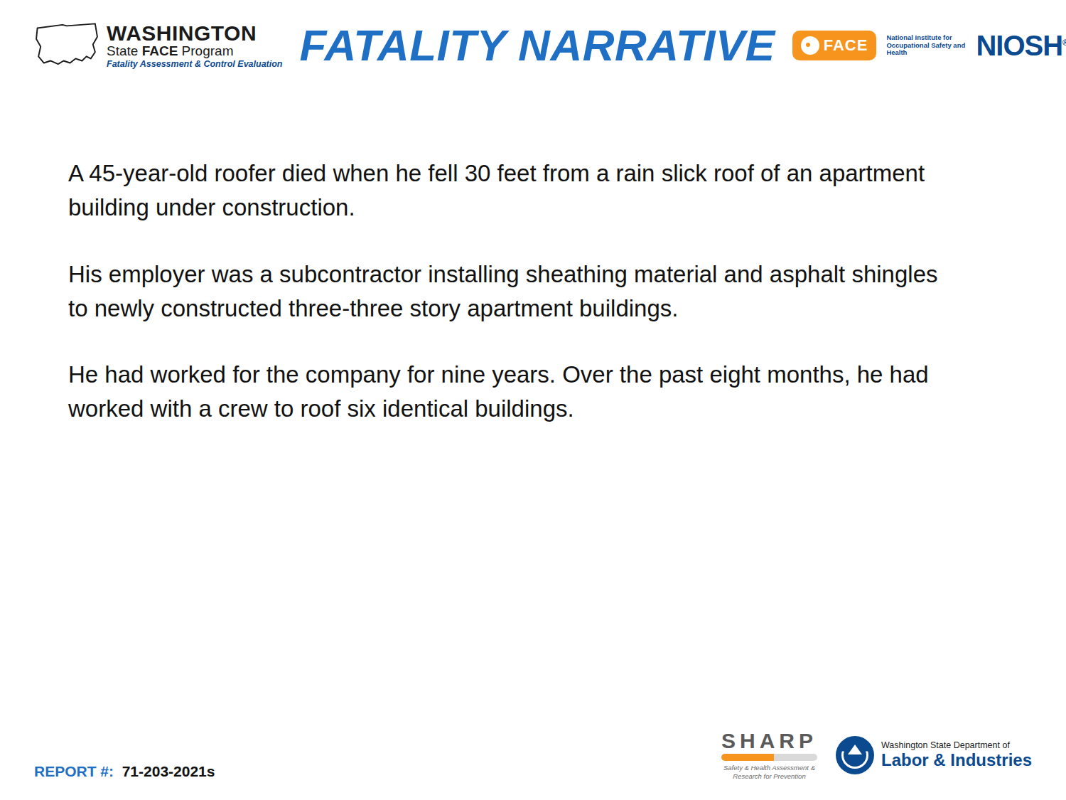WASHINGTON
State FACE Program
Fatality Assessment & Control Evaluation
FATALITY NARRATIVE
FACE
National Institute for
Occupational Safety and Health
NI OSH®
A 45-year-old roofer died when he fell 30 feet from a rain slick roof of an apartment building under construction.
His employer was a subcontractor installing sheathing material and asphalt shingles to newly constructed three-three story apartment buildings.
He had worked for the company for nine years. Over the past eight months, he had worked with a crew to roof six identical buildings.
REPORT #: 71-203-2021s
SHARP
Safety & Health Assessment &
Research for Prevention
Washington State Department of
Labor & Industries